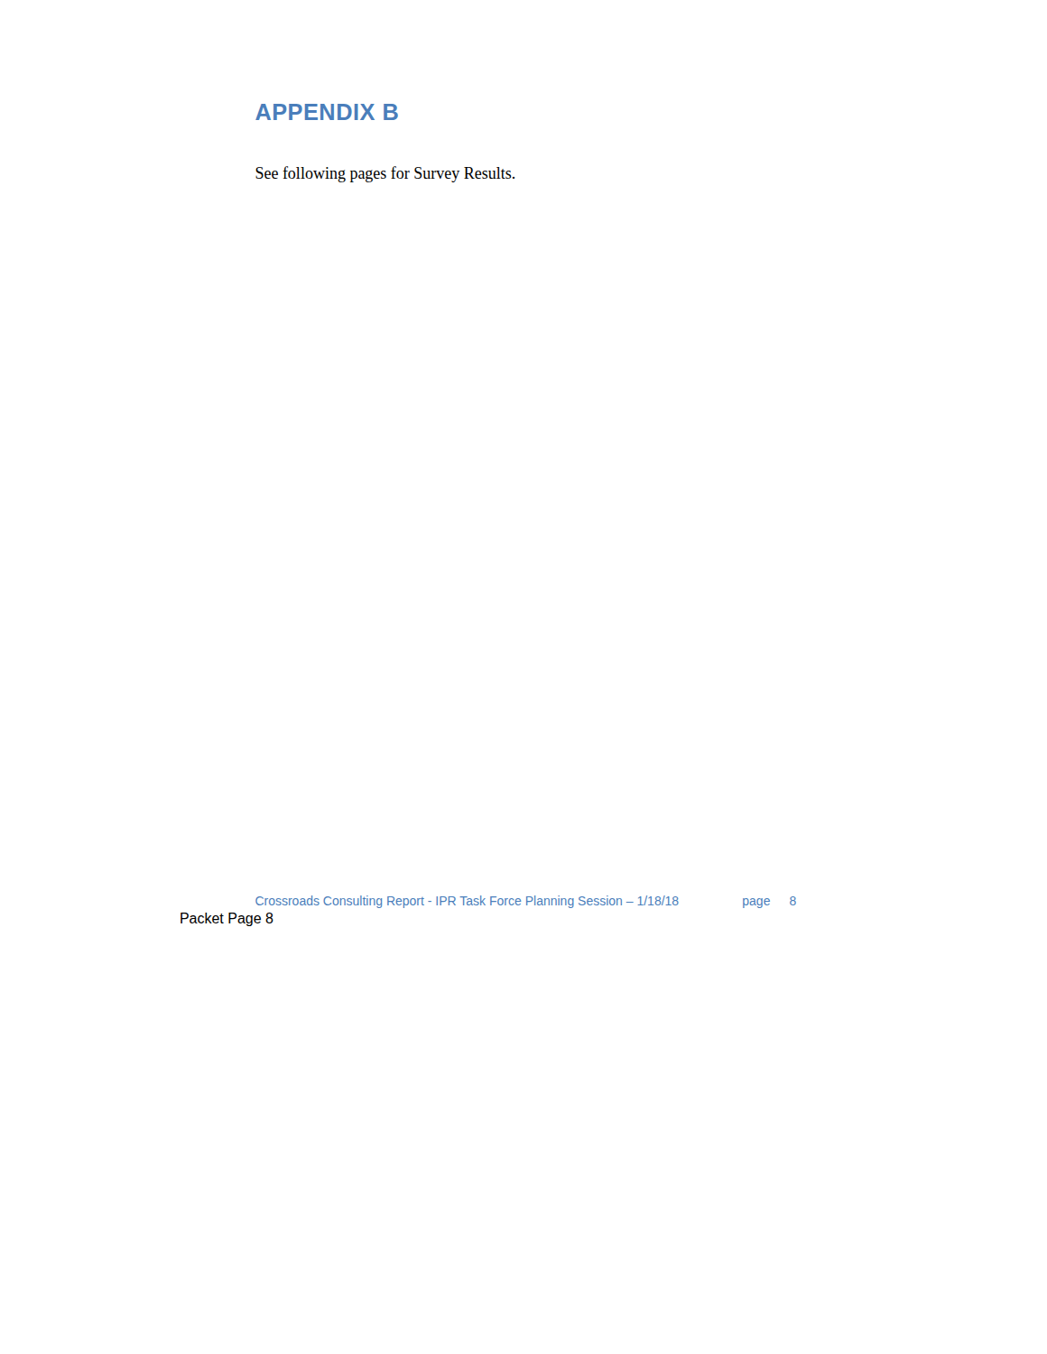APPENDIX B
See following pages for Survey Results.
Crossroads Consulting Report - IPR Task Force Planning Session – 1/18/18 page 8
Packet Page 8